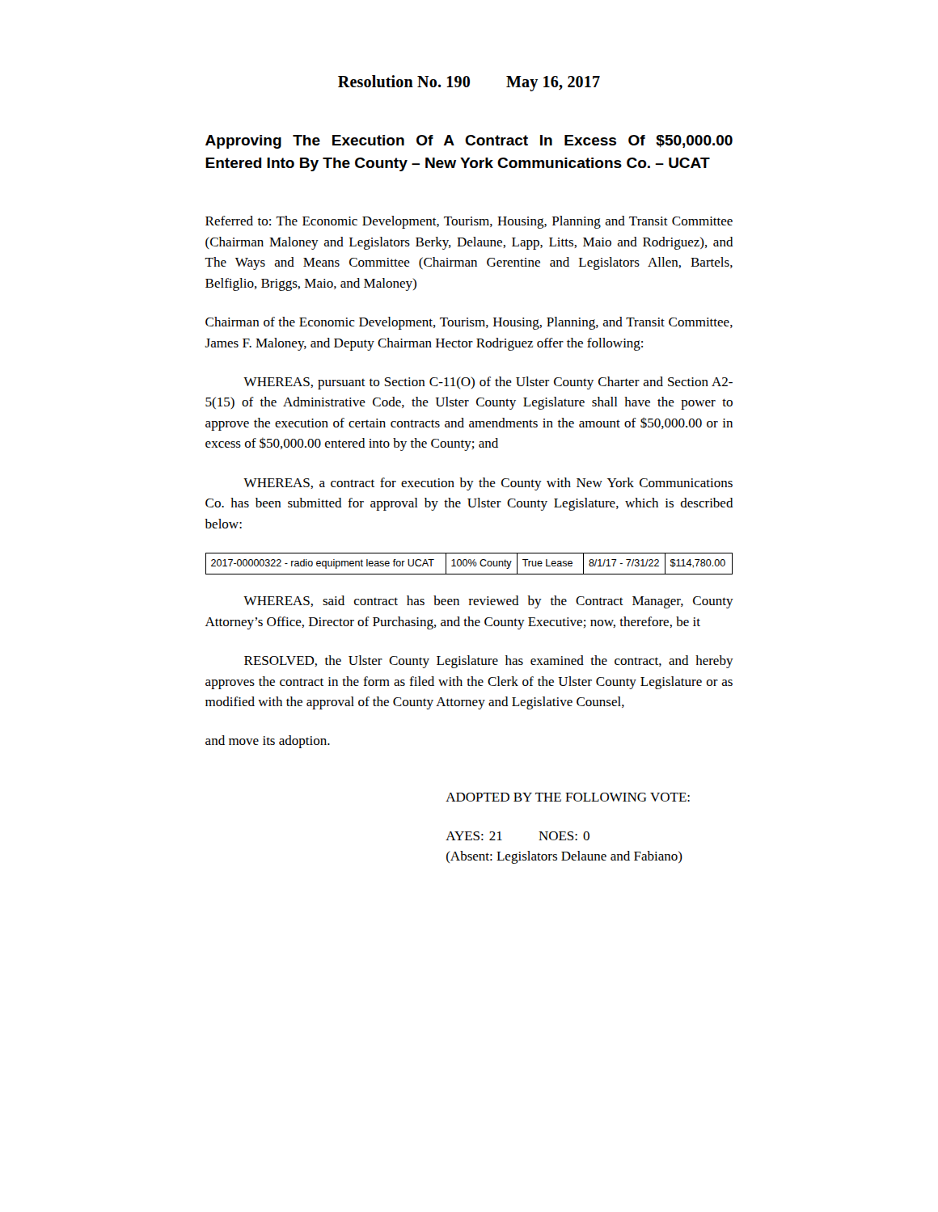Resolution No. 190 May 16, 2017
Approving The Execution Of A Contract In Excess Of $50,000.00 Entered Into By The County – New York Communications Co. – UCAT
Referred to: The Economic Development, Tourism, Housing, Planning and Transit Committee (Chairman Maloney and Legislators Berky, Delaune, Lapp, Litts, Maio and Rodriguez), and The Ways and Means Committee (Chairman Gerentine and Legislators Allen, Bartels, Belfiglio, Briggs, Maio, and Maloney)
Chairman of the Economic Development, Tourism, Housing, Planning, and Transit Committee, James F. Maloney, and Deputy Chairman Hector Rodriguez offer the following:
WHEREAS, pursuant to Section C-11(O) of the Ulster County Charter and Section A2-5(15) of the Administrative Code, the Ulster County Legislature shall have the power to approve the execution of certain contracts and amendments in the amount of $50,000.00 or in excess of $50,000.00 entered into by the County; and
WHEREAS, a contract for execution by the County with New York Communications Co. has been submitted for approval by the Ulster County Legislature, which is described below:
| 2017-00000322 - radio equipment lease for UCAT | 100% County | True Lease | 8/1/17 - 7/31/22 | $114,780.00 |
WHEREAS, said contract has been reviewed by the Contract Manager, County Attorney’s Office, Director of Purchasing, and the County Executive; now, therefore, be it
RESOLVED, the Ulster County Legislature has examined the contract, and hereby approves the contract in the form as filed with the Clerk of the Ulster County Legislature or as modified with the approval of the County Attorney and Legislative Counsel,
and move its adoption.
ADOPTED BY THE FOLLOWING VOTE:
AYES: 21 NOES: 0
(Absent: Legislators Delaune and Fabiano)